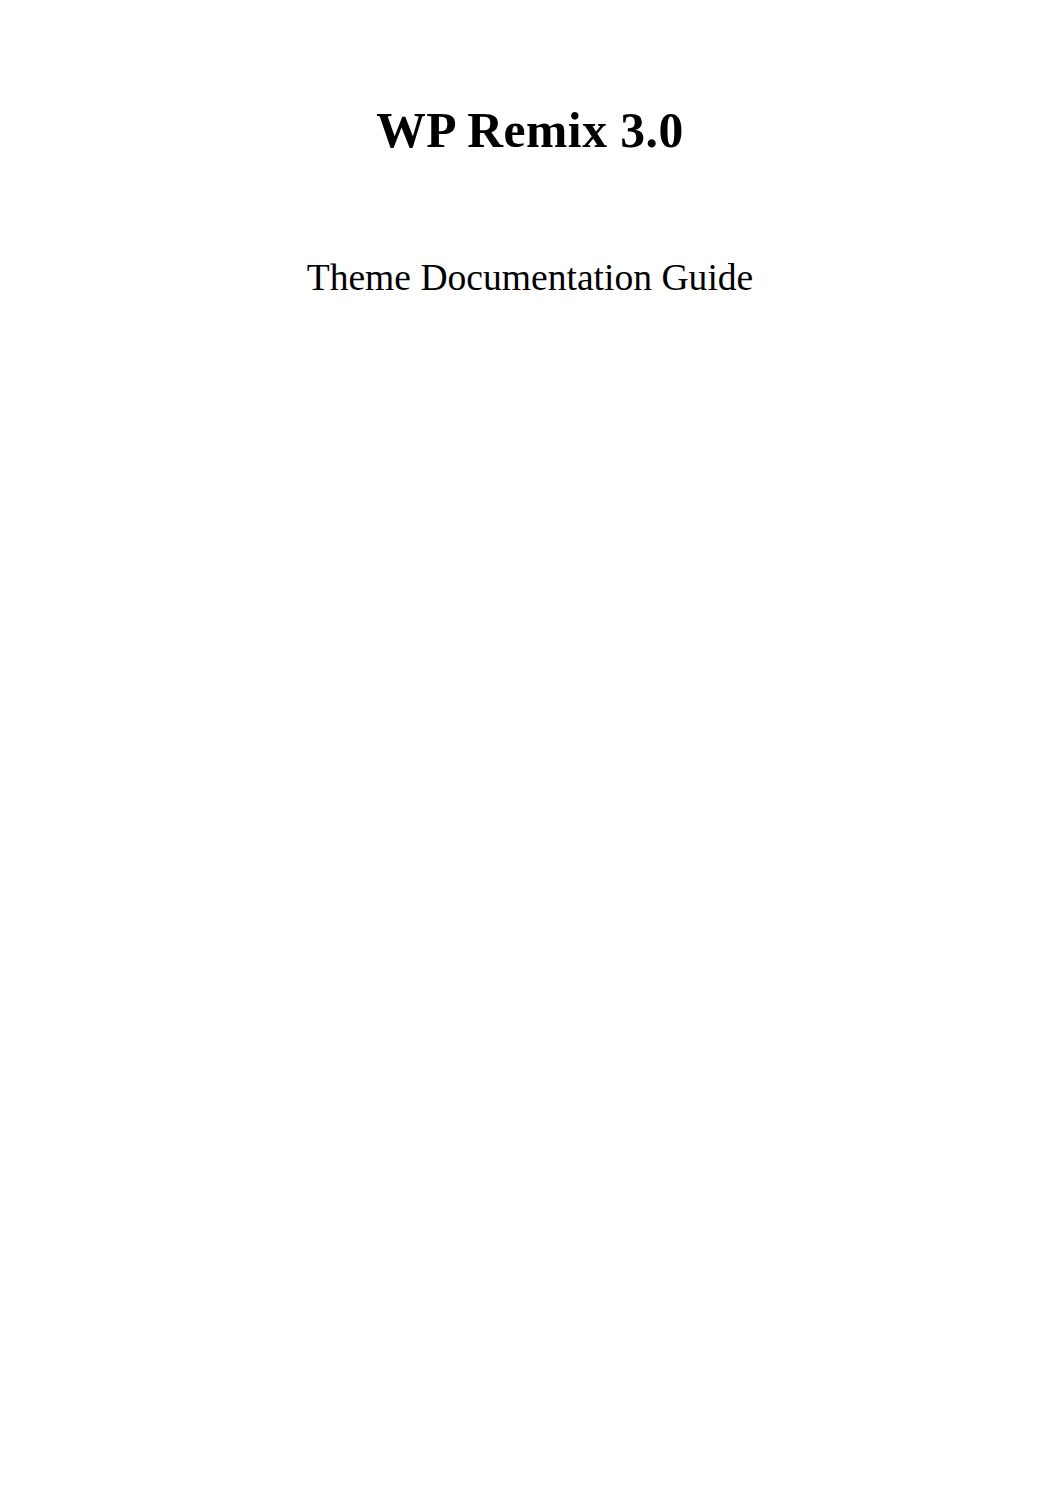WP Remix 3.0
Theme Documentation Guide